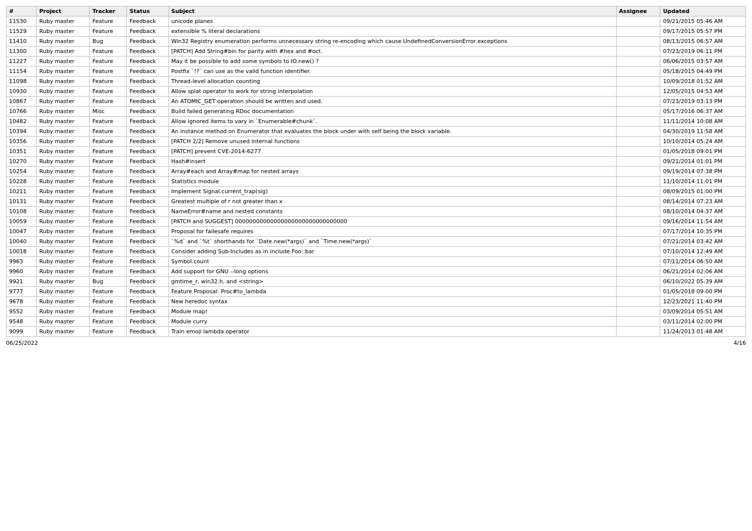| # | Project | Tracker | Status | Subject | Assignee | Updated |
| --- | --- | --- | --- | --- | --- | --- |
| 11530 | Ruby master | Feature | Feedback | unicode planes | | 09/21/2015 05:46 AM |
| 11529 | Ruby master | Feature | Feedback | extensible % literal declarations | | 09/17/2015 05:57 PM |
| 11410 | Ruby master | Bug | Feedback | Win32 Registry enumeration performs unnecessary string re-encoding which cause UndefinedConversionError exceptions | | 08/13/2015 06:57 AM |
| 11300 | Ruby master | Feature | Feedback | [PATCH] Add String#bin for parity with #hex and #oct. | | 07/23/2019 06:11 PM |
| 11227 | Ruby master | Feature | Feedback | May it be possible to add some symbols to IO.new() ? | | 06/06/2015 03:57 AM |
| 11154 | Ruby master | Feature | Feedback | Postfix `!?` can use as the valid function identifier. | | 05/18/2015 04:49 PM |
| 11098 | Ruby master | Feature | Feedback | Thread-level allocation counting | | 10/09/2018 01:52 AM |
| 10930 | Ruby master | Feature | Feedback | Allow splat operator to work for string interpolation | | 12/05/2015 04:53 AM |
| 10867 | Ruby master | Feature | Feedback | An ATOMIC_GET operation should be written and used. | | 07/23/2019 03:13 PM |
| 10766 | Ruby master | Misc | Feedback | Build failed generating RDoc documentation | | 05/17/2016 06:37 AM |
| 10482 | Ruby master | Feature | Feedback | Allow ignored items to vary in `Enumerable#chunk`. | | 11/11/2014 10:08 AM |
| 10394 | Ruby master | Feature | Feedback | An instance method on Enumerator that evaluates the block under with self being the block variable. | | 04/30/2019 11:58 AM |
| 10356 | Ruby master | Feature | Feedback | [PATCH 2/2] Remove unused internal functions | | 10/10/2014 05:24 AM |
| 10351 | Ruby master | Feature | Feedback | [PATCH] prevent CVE-2014-6277 | | 01/05/2018 09:01 PM |
| 10270 | Ruby master | Feature | Feedback | Hash#insert | | 09/21/2014 01:01 PM |
| 10254 | Ruby master | Feature | Feedback | Array#each and Array#map for nested arrays | | 09/19/2014 07:38 PM |
| 10228 | Ruby master | Feature | Feedback | Statistics module | | 11/10/2014 11:01 PM |
| 10211 | Ruby master | Feature | Feedback | Implement Signal.current_trap(sig) | | 08/09/2015 01:00 PM |
| 10131 | Ruby master | Feature | Feedback | Greatest multiple of r not greater than x | | 08/14/2014 07:23 AM |
| 10108 | Ruby master | Feature | Feedback | NameError#name and nested constants | | 08/10/2014 04:37 AM |
| 10059 | Ruby master | Feature | Feedback | [PATCH and SUGGEST] 00000000000000000000000000000000 | | 09/16/2014 11:54 AM |
| 10047 | Ruby master | Feature | Feedback | Proposal for failesafe requires | | 07/17/2014 10:35 PM |
| 10040 | Ruby master | Feature | Feedback | `%d` and `%t` shorthands for `Date.new(*args)` and `Time.new(*args)` | | 07/21/2014 03:42 AM |
| 10018 | Ruby master | Feature | Feedback | Consider adding Sub-Includes as in include Foo::bar | | 07/10/2014 12:49 AM |
| 9963 | Ruby master | Feature | Feedback | Symbol.count | | 07/11/2014 06:50 AM |
| 9960 | Ruby master | Feature | Feedback | Add support for GNU --long options | | 06/21/2014 02:06 AM |
| 9921 | Ruby master | Bug | Feedback | gmtime_r, win32.h, and <string> | | 06/10/2022 05:39 AM |
| 9777 | Ruby master | Feature | Feedback | Feature Proposal: Proc#to_lambda | | 01/05/2018 09:00 PM |
| 9678 | Ruby master | Feature | Feedback | New heredoc syntax | | 12/23/2021 11:40 PM |
| 9552 | Ruby master | Feature | Feedback | Module map! | | 03/09/2014 05:51 AM |
| 9548 | Ruby master | Feature | Feedback | Module curry | | 03/11/2014 02:00 PM |
| 9099 | Ruby master | Feature | Feedback | Train emoji lambda operator | | 11/24/2013 01:48 AM |
06/25/2022 4/16